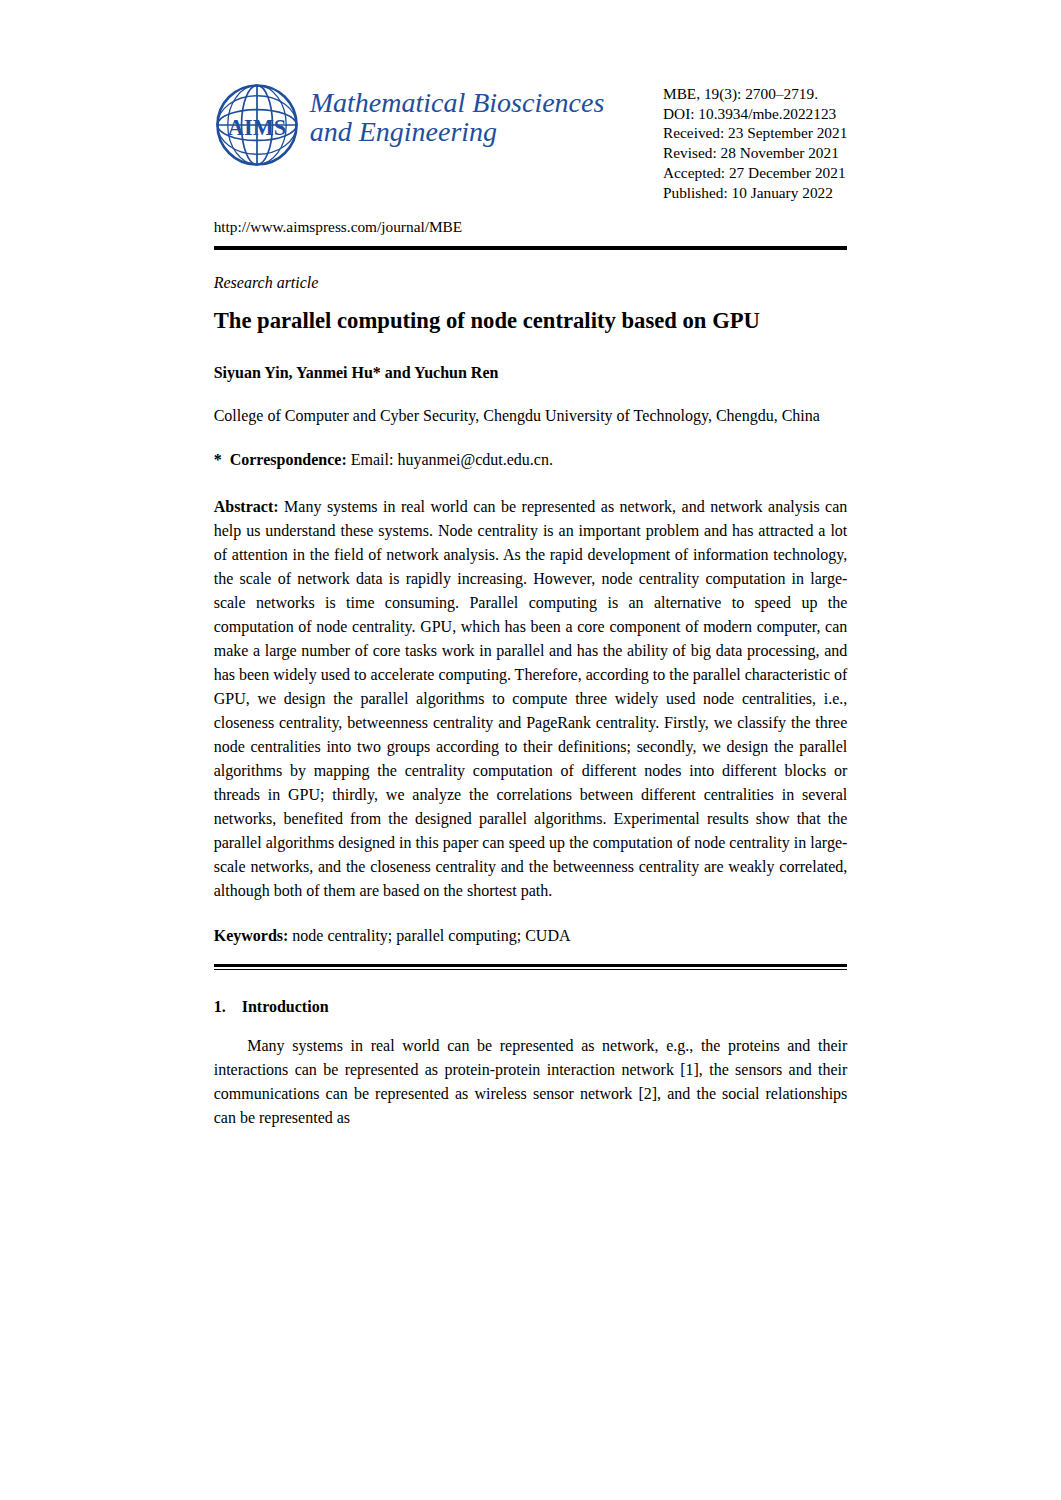AIMS
Mathematical Biosciences
and Engineering
MBE, 19(3): 2700–2719.
DOI: 10.3934/mbe.2022123
Received: 23 September 2021
Revised: 28 November 2021
Accepted: 27 December 2021
Published: 10 January 2022
http://www.aimspress.com/journal/MBE
Research article
The parallel computing of node centrality based on GPU
Siyuan Yin, Yanmei Hu* and Yuchun Ren
College of Computer and Cyber Security, Chengdu University of Technology, Chengdu, China
* Correspondence: Email: huyanmei@cdut.edu.cn.
Abstract: Many systems in real world can be represented as network, and network analysis can help us understand these systems. Node centrality is an important problem and has attracted a lot of attention in the field of network analysis. As the rapid development of information technology, the scale of network data is rapidly increasing. However, node centrality computation in large-scale networks is time consuming. Parallel computing is an alternative to speed up the computation of node centrality. GPU, which has been a core component of modern computer, can make a large number of core tasks work in parallel and has the ability of big data processing, and has been widely used to accelerate computing. Therefore, according to the parallel characteristic of GPU, we design the parallel algorithms to compute three widely used node centralities, i.e., closeness centrality, betweenness centrality and PageRank centrality. Firstly, we classify the three node centralities into two groups according to their definitions; secondly, we design the parallel algorithms by mapping the centrality computation of different nodes into different blocks or threads in GPU; thirdly, we analyze the correlations between different centralities in several networks, benefited from the designed parallel algorithms. Experimental results show that the parallel algorithms designed in this paper can speed up the computation of node centrality in large-scale networks, and the closeness centrality and the betweenness centrality are weakly correlated, although both of them are based on the shortest path.
Keywords: node centrality; parallel computing; CUDA
1. Introduction
Many systems in real world can be represented as network, e.g., the proteins and their interactions can be represented as protein-protein interaction network [1], the sensors and their communications can be represented as wireless sensor network [2], and the social relationships can be represented as